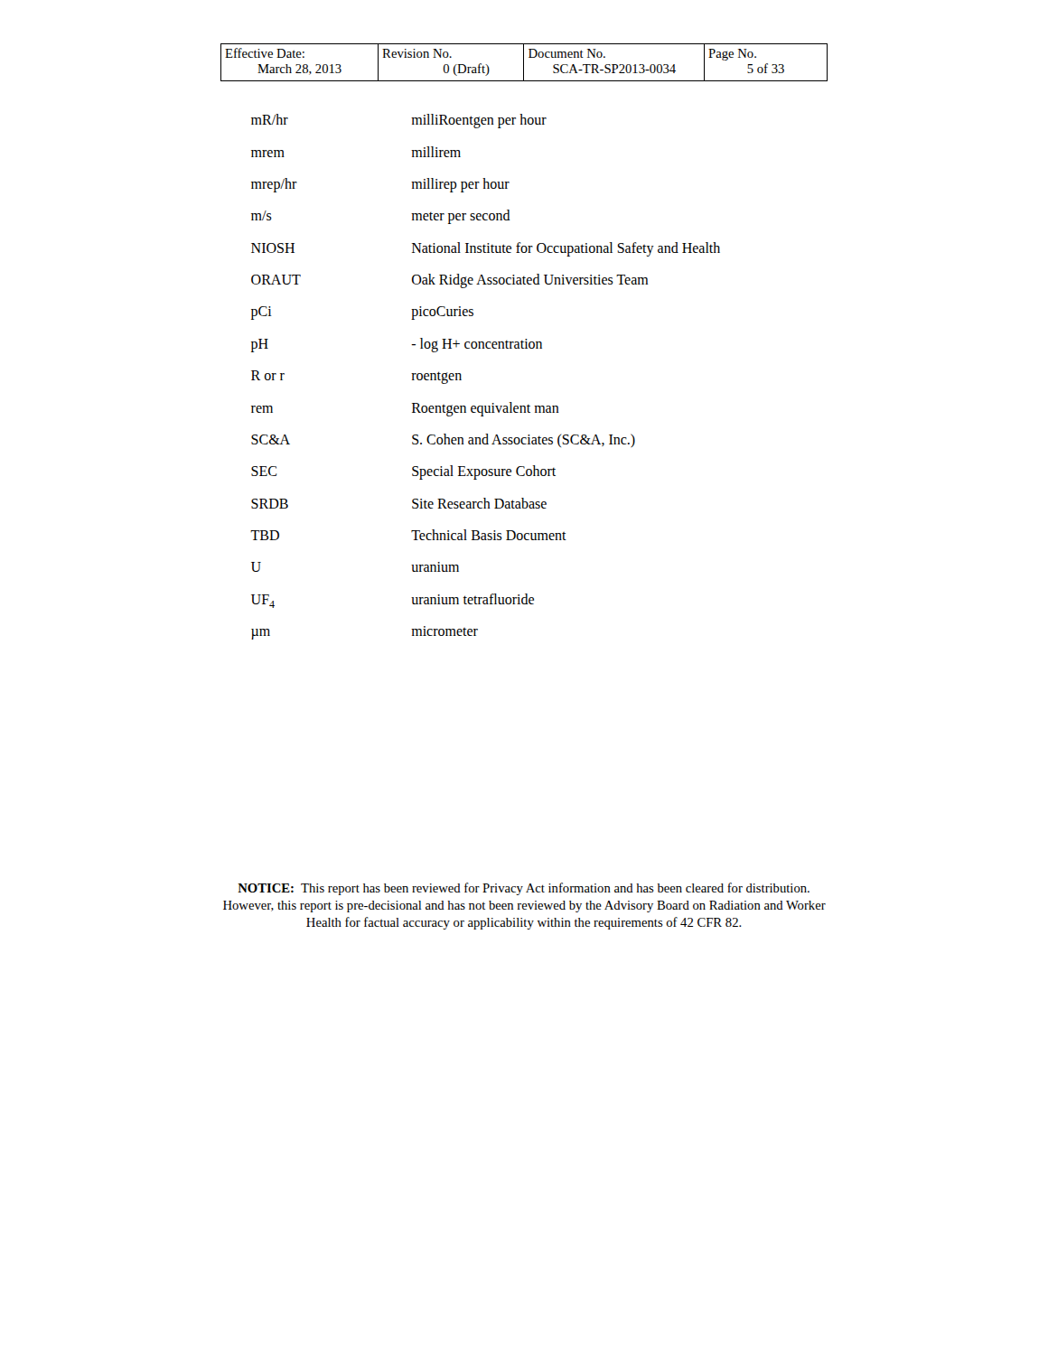| Effective Date: March 28, 2013 | Revision No. 0 (Draft) | Document No. SCA-TR-SP2013-0034 | Page No. 5 of 33 |
mR/hr
milliRoentgen per hour
mrem
millirem
mrep/hr
millirep per hour
m/s
meter per second
NIOSH
National Institute for Occupational Safety and Health
ORAUT
Oak Ridge Associated Universities Team
pCi
picoCuries
pH
- log H+ concentration
R or r
roentgen
rem
Roentgen equivalent man
SC&A
S. Cohen and Associates (SC&A, Inc.)
SEC
Special Exposure Cohort
SRDB
Site Research Database
TBD
Technical Basis Document
U
uranium
UF4
uranium tetrafluoride
µm
micrometer
NOTICE: This report has been reviewed for Privacy Act information and has been cleared for distribution.
However, this report is pre-decisional and has not been reviewed by the Advisory Board on Radiation and Worker
Health for factual accuracy or applicability within the requirements of 42 CFR 82.